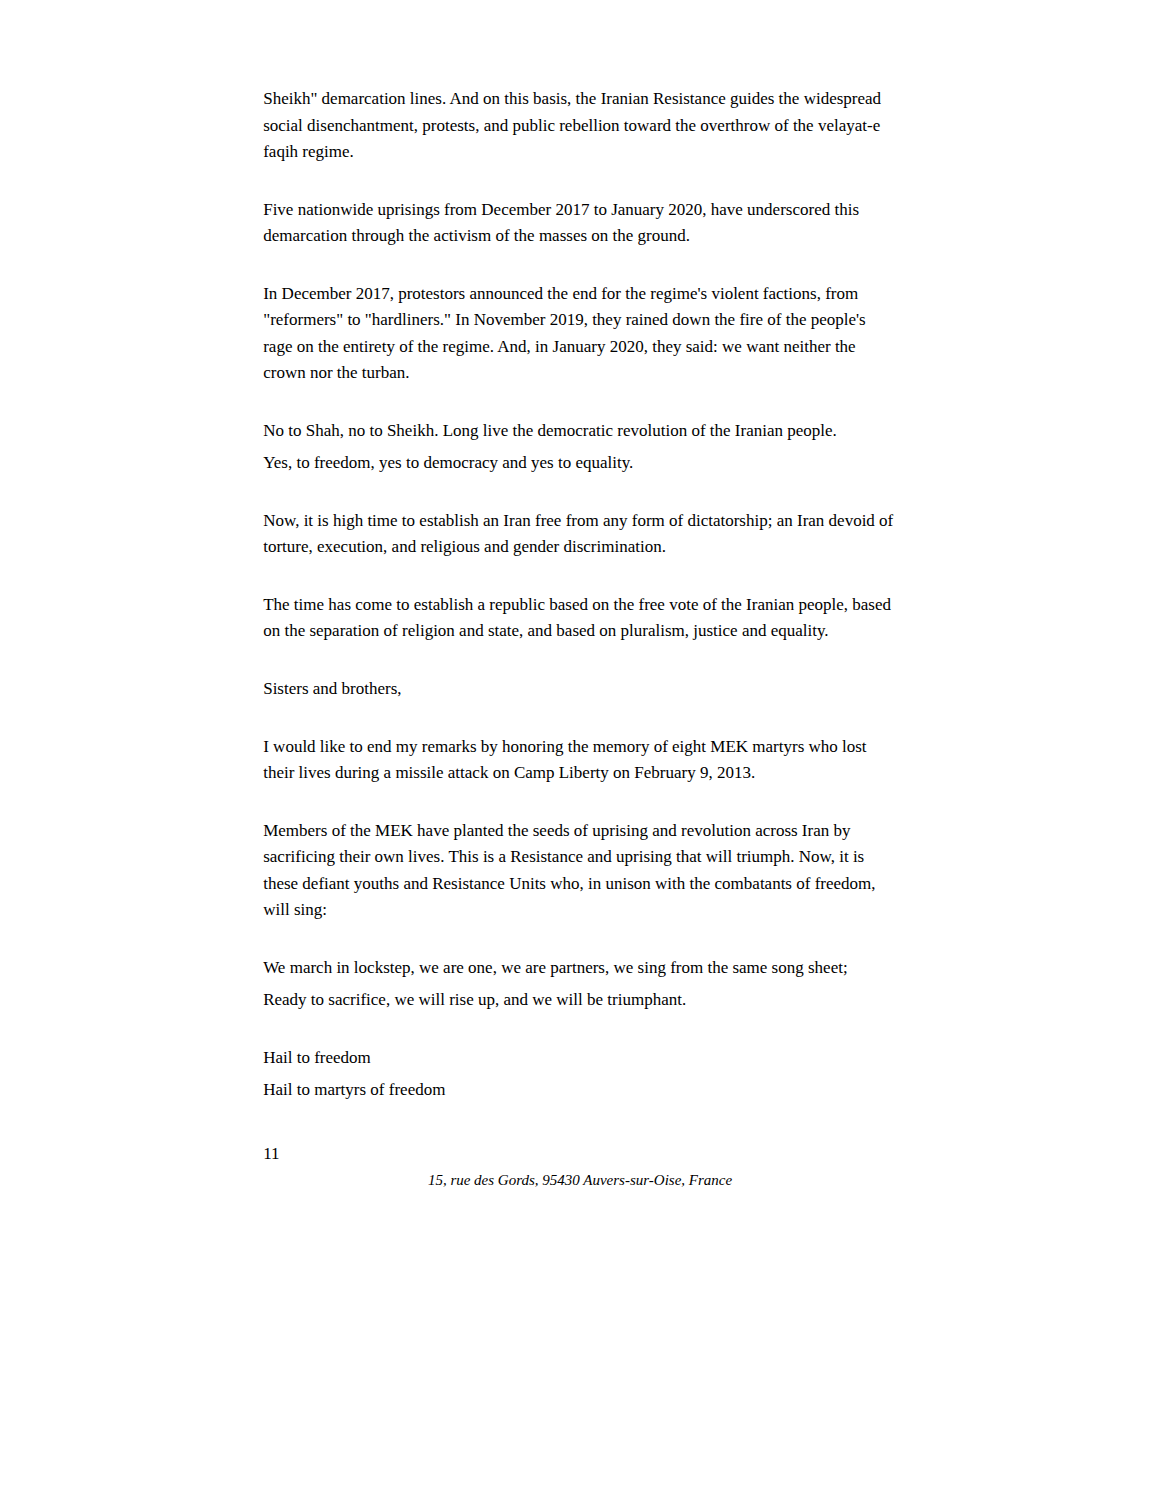Sheikh" demarcation lines. And on this basis, the Iranian Resistance guides the widespread social disenchantment, protests, and public rebellion toward the overthrow of the velayat-e faqih regime.
Five nationwide uprisings from December 2017 to January 2020, have underscored this demarcation through the activism of the masses on the ground.
In December 2017, protestors announced the end for the regime's violent factions, from "reformers" to "hardliners." In November 2019, they rained down the fire of the people's rage on the entirety of the regime. And, in January 2020, they said: we want neither the crown nor the turban.
No to Shah, no to Sheikh. Long live the democratic revolution of the Iranian people.
Yes, to freedom, yes to democracy and yes to equality.
Now, it is high time to establish an Iran free from any form of dictatorship; an Iran devoid of torture, execution, and religious and gender discrimination.
The time has come to establish a republic based on the free vote of the Iranian people, based on the separation of religion and state, and based on pluralism, justice and equality.
Sisters and brothers,
I would like to end my remarks by honoring the memory of eight MEK martyrs who lost their lives during a missile attack on Camp Liberty on February 9, 2013.
Members of the MEK have planted the seeds of uprising and revolution across Iran by sacrificing their own lives. This is a Resistance and uprising that will triumph. Now, it is these defiant youths and Resistance Units who, in unison with the combatants of freedom, will sing:
We march in lockstep, we are one, we are partners, we sing from the same song sheet;
Ready to sacrifice, we will rise up, and we will be triumphant.
Hail to freedom
Hail to martyrs of freedom
11
15, rue des Gords, 95430 Auvers-sur-Oise, France